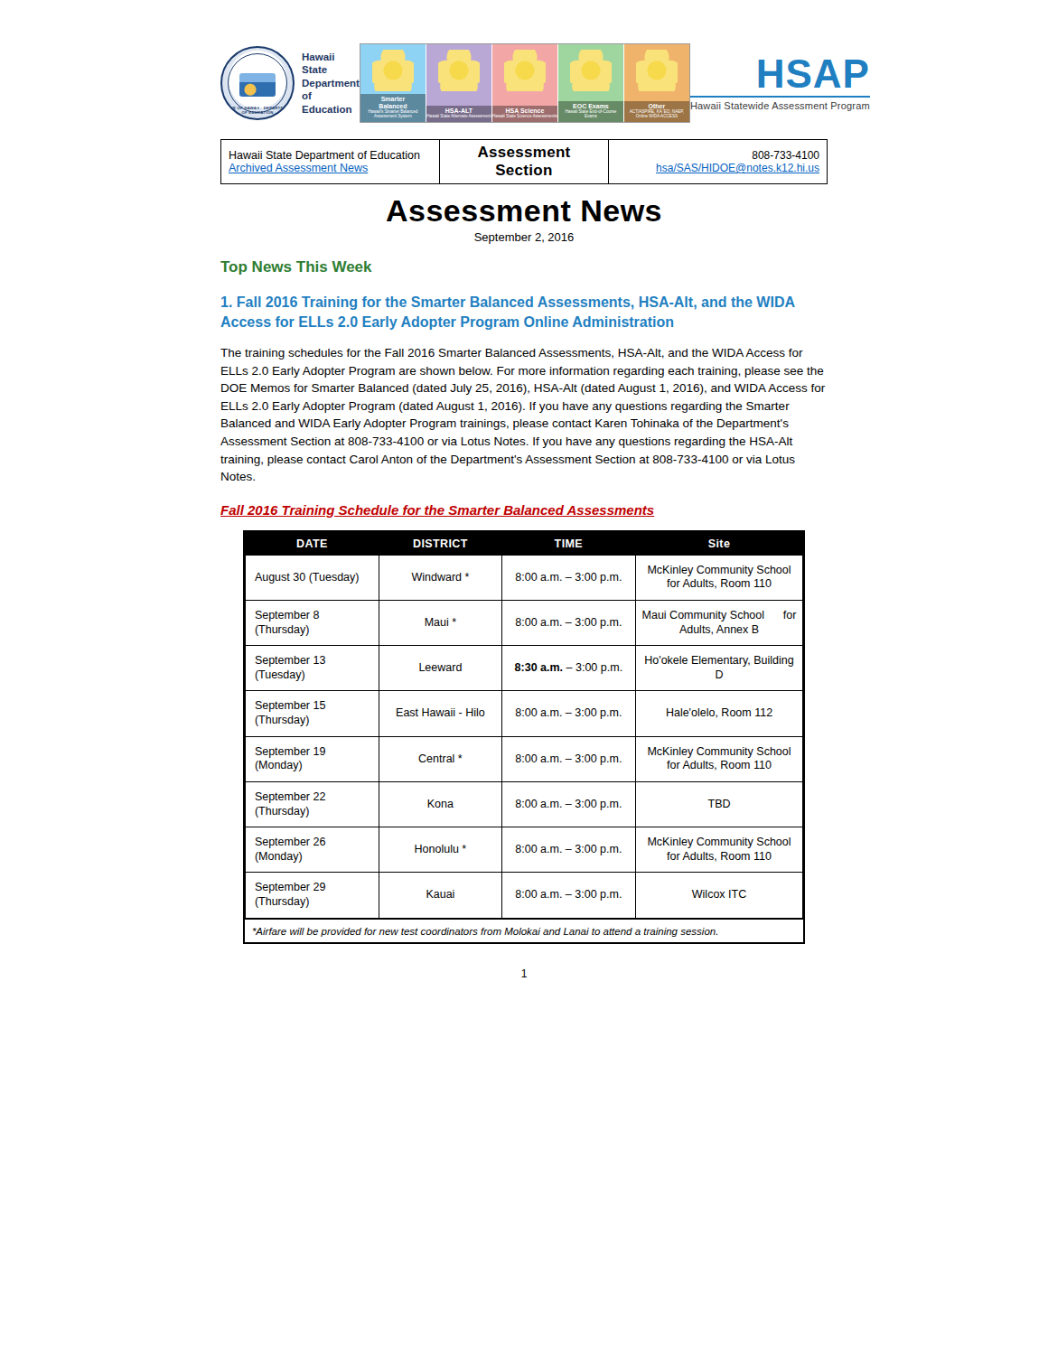STATE OF HAWAII · DEPARTMENT OF EDUCATION
Hawaii
State
Department
of Education
Smarter
Balanced
Hawaii's Smarter Balanced Assessment System
HSA-ALT
Hawaii State Alternate Assessment
HSA Science
Hawaii State Science Assessments
EOC Exams
Hawaii State End-of-Course Exams
Other
ACT/ASPIRE, KA 'EO, NAEP, Online WIDA ACCESS
HSAP
Hawaii Statewide Assessment Program
| Hawaii State Department of Education Archived Assessment News | Assessment Section | 808-733-4100 hsa/SAS/HIDOE@notes.k12.hi.us |
Assessment News
September 2, 2016
Top News This Week
1. Fall 2016 Training for the Smarter Balanced Assessments, HSA-Alt, and the WIDA Access for ELLs 2.0 Early Adopter Program Online Administration
The training schedules for the Fall 2016 Smarter Balanced Assessments, HSA-Alt, and the WIDA Access for ELLs 2.0 Early Adopter Program are shown below. For more information regarding each training, please see the DOE Memos for Smarter Balanced (dated July 25, 2016), HSA-Alt (dated August 1, 2016), and WIDA Access for ELLs 2.0 Early Adopter Program (dated August 1, 2016). If you have any questions regarding the Smarter Balanced and WIDA Early Adopter Program trainings, please contact Karen Tohinaka of the Department's Assessment Section at 808-733-4100 or via Lotus Notes. If you have any questions regarding the HSA-Alt training, please contact Carol Anton of the Department's Assessment Section at 808-733-4100 or via Lotus Notes.
Fall 2016 Training Schedule for the Smarter Balanced Assessments
| DATE | DISTRICT | TIME | Site |
| --- | --- | --- | --- |
| August 30 (Tuesday) | Windward * | 8:00 a.m. – 3:00 p.m. | McKinley Community School for Adults, Room 110 |
| September 8 (Thursday) | Maui * | 8:00 a.m. – 3:00 p.m. | Maui Community School for Adults, Annex B |
| September 13 (Tuesday) | Leeward | 8:30 a.m. – 3:00 p.m. | Ho'okele Elementary, Building D |
| September 15 (Thursday) | East Hawaii - Hilo | 8:00 a.m. – 3:00 p.m. | Hale'olelo, Room 112 |
| September 19 (Monday) | Central * | 8:00 a.m. – 3:00 p.m. | McKinley Community School for Adults, Room 110 |
| September 22 (Thursday) | Kona | 8:00 a.m. – 3:00 p.m. | TBD |
| September 26 (Monday) | Honolulu * | 8:00 a.m. – 3:00 p.m. | McKinley Community School for Adults, Room 110 |
| September 29 (Thursday) | Kauai | 8:00 a.m. – 3:00 p.m. | Wilcox ITC |
*Airfare will be provided for new test coordinators from Molokai and Lanai to attend a training session.
1